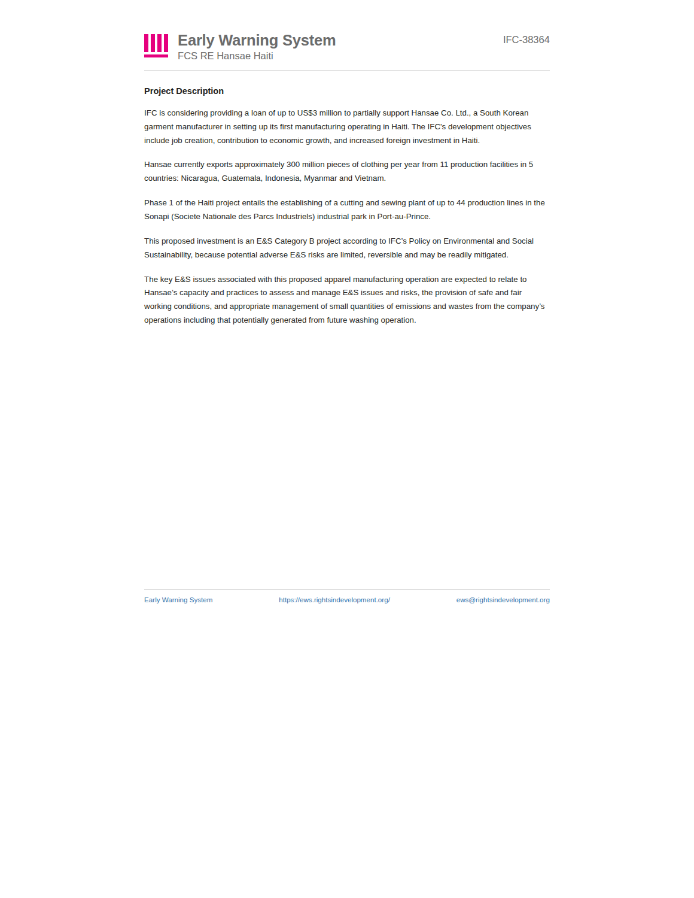Early Warning System
FCS RE Hansae Haiti
IFC-38364
Project Description
IFC is considering providing a loan of up to US$3 million to partially support Hansae Co. Ltd., a South Korean garment manufacturer in setting up its first manufacturing operating in Haiti. The IFC's development objectives include job creation, contribution to economic growth, and increased foreign investment in Haiti.
Hansae currently exports approximately 300 million pieces of clothing per year from 11 production facilities in 5 countries: Nicaragua, Guatemala, Indonesia, Myanmar and Vietnam.
Phase 1 of the Haiti project entails the establishing of a cutting and sewing plant of up to 44 production lines in the Sonapi (Societe Nationale des Parcs Industriels) industrial park in Port-au-Prince.
This proposed investment is an E&S Category B project according to IFC’s Policy on Environmental and Social Sustainability, because potential adverse E&S risks are limited, reversible and may be readily mitigated.
The key E&S issues associated with this proposed apparel manufacturing operation are expected to relate to Hansae’s capacity and practices to assess and manage E&S issues and risks, the provision of safe and fair working conditions, and appropriate management of small quantities of emissions and wastes from the company’s operations including that potentially generated from future washing operation.
Early Warning System
https://ews.rightsindevelopment.org/
ews@rightsindevelopment.org